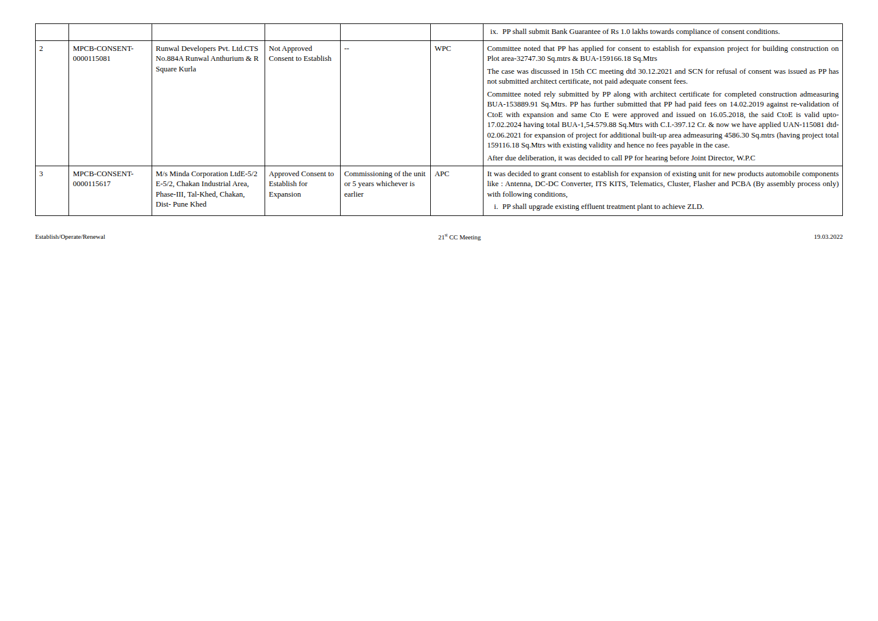| | | | | | | PP shall submit Bank Guarantee of Rs 1.0 lakhs towards compliance of consent conditions. |
| 2 | MPCB-CONSENT-0000115081 | Runwal Developers Pvt. Ltd.CTS No.884A Runwal Anthurium & R Square Kurla | Not Approved Consent to Establish | -- | WPC | Committee noted that PP has applied for consent to establish for expansion project for building construction on Plot area-32747.30 Sq.mtrs & BUA-159166.18 Sq.Mtrs The case was discussed in 15th CC meeting dtd 30.12.2021 and SCN for refusal of consent was issued as PP has not submitted architect certificate, not paid adequate consent fees. Committee noted rely submitted by PP along with architect certificate for completed construction admeasuring BUA-153889.91 Sq.Mtrs. PP has further submitted that PP had paid fees on 14.02.2019 against re-validation of CtoE with expansion and same Cto E were approved and issued on 16.05.2018, the said CtoE is valid upto-17.02.2024 having total BUA-1,54.579.88 Sq.Mtrs with C.I.-397.12 Cr. & now we have applied UAN-115081 dtd-02.06.2021 for expansion of project for additional built-up area admeasuring 4586.30 Sq.mtrs (having project total 159116.18 Sq.Mtrs with existing validity and hence no fees payable in the case. After due deliberation, it was decided to call PP for hearing before Joint Director, W.P.C |
| 3 | MPCB-CONSENT-0000115617 | M/s Minda Corporation LtdE-5/2 E-5/2, Chakan Industrial Area, Phase-III, Tal-Khed, Chakan, Dist- Pune Khed | Approved Consent to Establish for Expansion | Commissioning of the unit or 5 years whichever is earlier | APC | It was decided to grant consent to establish for expansion of existing unit for new products automobile components like : Antenna, DC-DC Converter, ITS KITS, Telematics, Cluster, Flasher and PCBA (By assembly process only) with following conditions, PP shall upgrade existing effluent treatment plant to achieve ZLD. |
Establish/Operate/Renewal
21st CC Meeting
19.03.2022